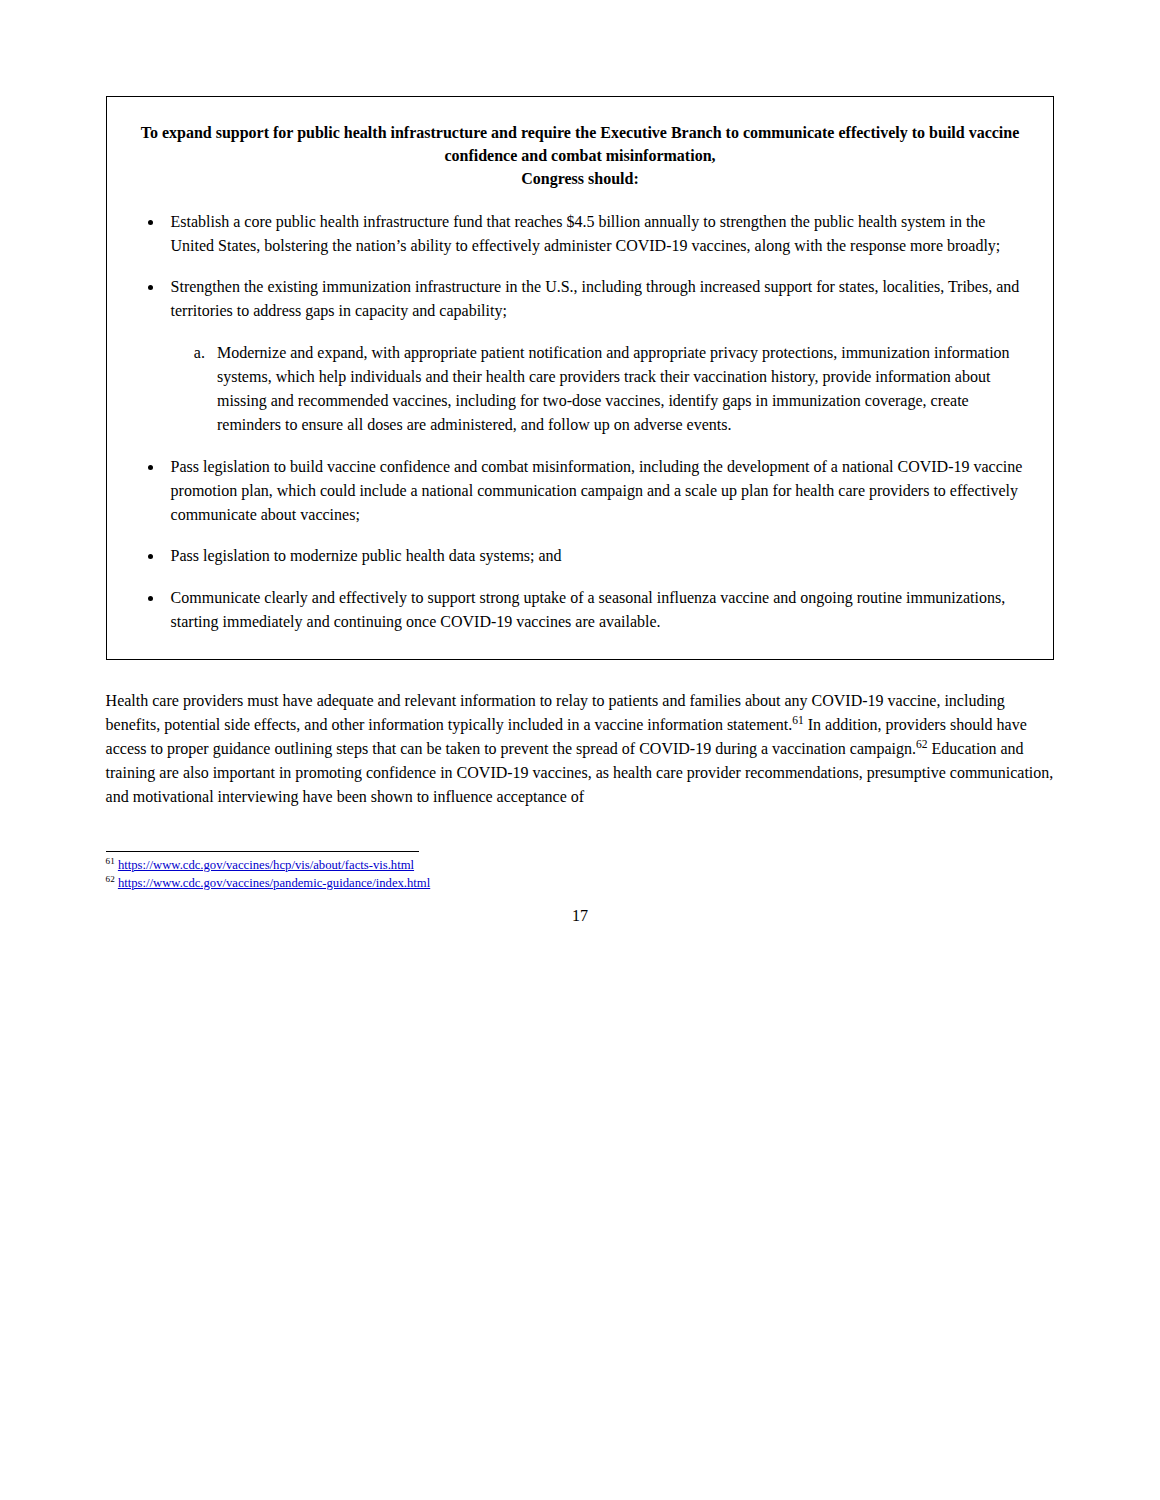To expand support for public health infrastructure and require the Executive Branch to communicate effectively to build vaccine confidence and combat misinformation,
Congress should:
Establish a core public health infrastructure fund that reaches $4.5 billion annually to strengthen the public health system in the United States, bolstering the nation’s ability to effectively administer COVID-19 vaccines, along with the response more broadly;
Strengthen the existing immunization infrastructure in the U.S., including through increased support for states, localities, Tribes, and territories to address gaps in capacity and capability;
Modernize and expand, with appropriate patient notification and appropriate privacy protections, immunization information systems, which help individuals and their health care providers track their vaccination history, provide information about missing and recommended vaccines, including for two-dose vaccines, identify gaps in immunization coverage, create reminders to ensure all doses are administered, and follow up on adverse events.
Pass legislation to build vaccine confidence and combat misinformation, including the development of a national COVID-19 vaccine promotion plan, which could include a national communication campaign and a scale up plan for health care providers to effectively communicate about vaccines;
Pass legislation to modernize public health data systems; and
Communicate clearly and effectively to support strong uptake of a seasonal influenza vaccine and ongoing routine immunizations, starting immediately and continuing once COVID-19 vaccines are available.
Health care providers must have adequate and relevant information to relay to patients and families about any COVID-19 vaccine, including benefits, potential side effects, and other information typically included in a vaccine information statement.61 In addition, providers should have access to proper guidance outlining steps that can be taken to prevent the spread of COVID-19 during a vaccination campaign.62 Education and training are also important in promoting confidence in COVID-19 vaccines, as health care provider recommendations, presumptive communication, and motivational interviewing have been shown to influence acceptance of
61 https://www.cdc.gov/vaccines/hcp/vis/about/facts-vis.html
62 https://www.cdc.gov/vaccines/pandemic-guidance/index.html
17